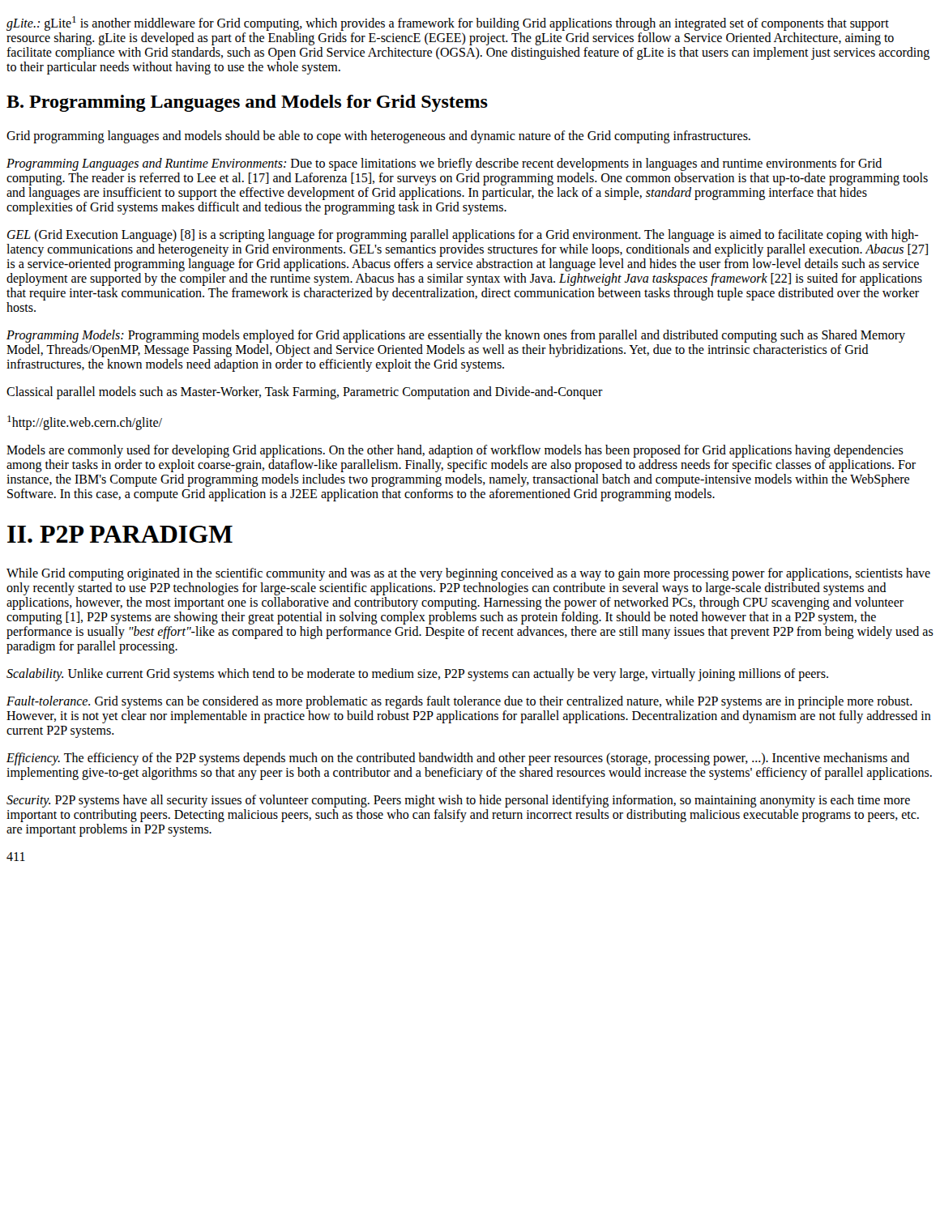gLite.: gLite1 is another middleware for Grid computing, which provides a framework for building Grid applications through an integrated set of components that support resource sharing. gLite is developed as part of the Enabling Grids for E-sciencE (EGEE) project. The gLite Grid services follow a Service Oriented Architecture, aiming to facilitate compliance with Grid standards, such as Open Grid Service Architecture (OGSA). One distinguished feature of gLite is that users can implement just services according to their particular needs without having to use the whole system.
B. Programming Languages and Models for Grid Systems
Grid programming languages and models should be able to cope with heterogeneous and dynamic nature of the Grid computing infrastructures.
Programming Languages and Runtime Environments: Due to space limitations we briefly describe recent developments in languages and runtime environments for Grid computing. The reader is referred to Lee et al. [17] and Laforenza [15], for surveys on Grid programming models. One common observation is that up-to-date programming tools and languages are insufficient to support the effective development of Grid applications. In particular, the lack of a simple, standard programming interface that hides complexities of Grid systems makes difficult and tedious the programming task in Grid systems.
GEL (Grid Execution Language) [8] is a scripting language for programming parallel applications for a Grid environment. The language is aimed to facilitate coping with high-latency communications and heterogeneity in Grid environments. GEL's semantics provides structures for while loops, conditionals and explicitly parallel execution. Abacus [27] is a service-oriented programming language for Grid applications. Abacus offers a service abstraction at language level and hides the user from low-level details such as service deployment are supported by the compiler and the runtime system. Abacus has a similar syntax with Java. Lightweight Java taskspaces framework [22] is suited for applications that require inter-task communication. The framework is characterized by decentralization, direct communication between tasks through tuple space distributed over the worker hosts.
Programming Models: Programming models employed for Grid applications are essentially the known ones from parallel and distributed computing such as Shared Memory Model, Threads/OpenMP, Message Passing Model, Object and Service Oriented Models as well as their hybridizations. Yet, due to the intrinsic characteristics of Grid infrastructures, the known models need adaption in order to efficiently exploit the Grid systems.
Classical parallel models such as Master-Worker, Task Farming, Parametric Computation and Divide-and-Conquer
1http://glite.web.cern.ch/glite/
Models are commonly used for developing Grid applications. On the other hand, adaption of workflow models has been proposed for Grid applications having dependencies among their tasks in order to exploit coarse-grain, dataflow-like parallelism. Finally, specific models are also proposed to address needs for specific classes of applications. For instance, the IBM's Compute Grid programming models includes two programming models, namely, transactional batch and compute-intensive models within the WebSphere Software. In this case, a compute Grid application is a J2EE application that conforms to the aforementioned Grid programming models.
II. P2P PARADIGM
While Grid computing originated in the scientific community and was as at the very beginning conceived as a way to gain more processing power for applications, scientists have only recently started to use P2P technologies for large-scale scientific applications. P2P technologies can contribute in several ways to large-scale distributed systems and applications, however, the most important one is collaborative and contributory computing. Harnessing the power of networked PCs, through CPU scavenging and volunteer computing [1], P2P systems are showing their great potential in solving complex problems such as protein folding. It should be noted however that in a P2P system, the performance is usually "best effort"-like as compared to high performance Grid. Despite of recent advances, there are still many issues that prevent P2P from being widely used as paradigm for parallel processing.
Scalability. Unlike current Grid systems which tend to be moderate to medium size, P2P systems can actually be very large, virtually joining millions of peers.
Fault-tolerance. Grid systems can be considered as more problematic as regards fault tolerance due to their centralized nature, while P2P systems are in principle more robust. However, it is not yet clear nor implementable in practice how to build robust P2P applications for parallel applications. Decentralization and dynamism are not fully addressed in current P2P systems.
Efficiency. The efficiency of the P2P systems depends much on the contributed bandwidth and other peer resources (storage, processing power, ...). Incentive mechanisms and implementing give-to-get algorithms so that any peer is both a contributor and a beneficiary of the shared resources would increase the systems' efficiency of parallel applications.
Security. P2P systems have all security issues of volunteer computing. Peers might wish to hide personal identifying information, so maintaining anonymity is each time more important to contributing peers. Detecting malicious peers, such as those who can falsify and return incorrect results or distributing malicious executable programs to peers, etc. are important problems in P2P systems.
411